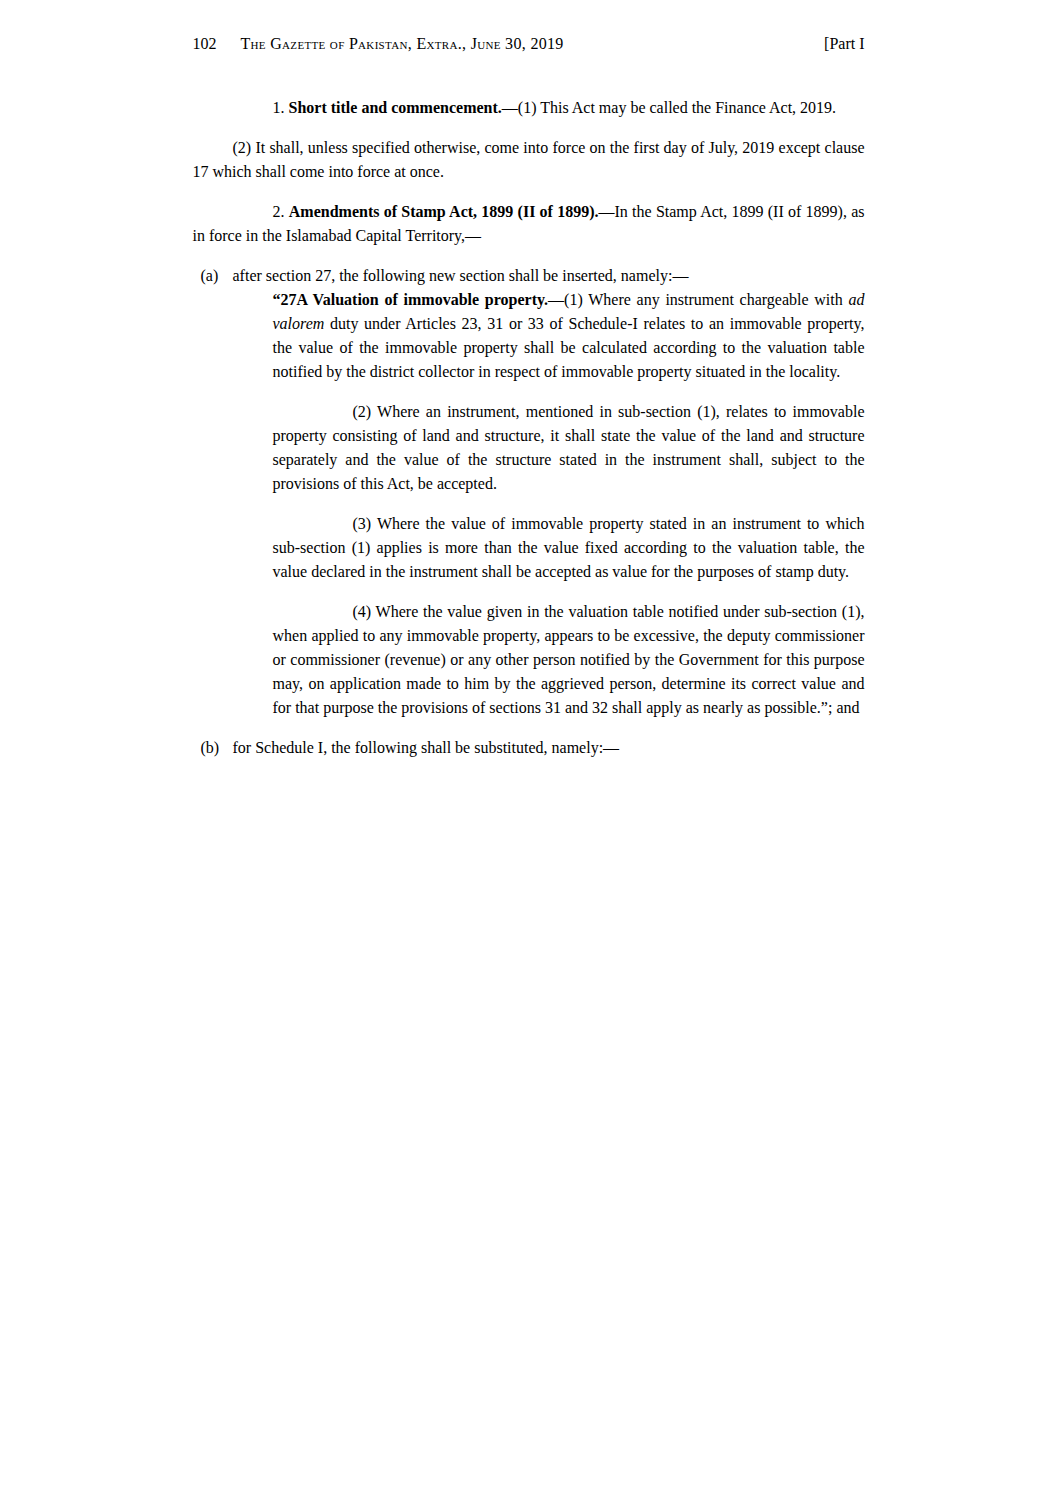102 The Gazette of Pakistan, Extra., June 30, 2019 [Part I
1. Short title and commencement.—(1) This Act may be called the Finance Act, 2019.
(2) It shall, unless specified otherwise, come into force on the first day of July, 2019 except clause 17 which shall come into force at once.
2. Amendments of Stamp Act, 1899 (II of 1899).—In the Stamp Act, 1899 (II of 1899), as in force in the Islamabad Capital Territory,—
(a) after section 27, the following new section shall be inserted, namely:—
“27A Valuation of immovable property.—(1) Where any instrument chargeable with ad valorem duty under Articles 23, 31 or 33 of Schedule-I relates to an immovable property, the value of the immovable property shall be calculated according to the valuation table notified by the district collector in respect of immovable property situated in the locality.
(2) Where an instrument, mentioned in sub-section (1), relates to immovable property consisting of land and structure, it shall state the value of the land and structure separately and the value of the structure stated in the instrument shall, subject to the provisions of this Act, be accepted.
(3) Where the value of immovable property stated in an instrument to which sub-section (1) applies is more than the value fixed according to the valuation table, the value declared in the instrument shall be accepted as value for the purposes of stamp duty.
(4) Where the value given in the valuation table notified under sub-section (1), when applied to any immovable property, appears to be excessive, the deputy commissioner or commissioner (revenue) or any other person notified by the Government for this purpose may, on application made to him by the aggrieved person, determine its correct value and for that purpose the provisions of sections 31 and 32 shall apply as nearly as possible.”; and
(b) for Schedule I, the following shall be substituted, namely:—